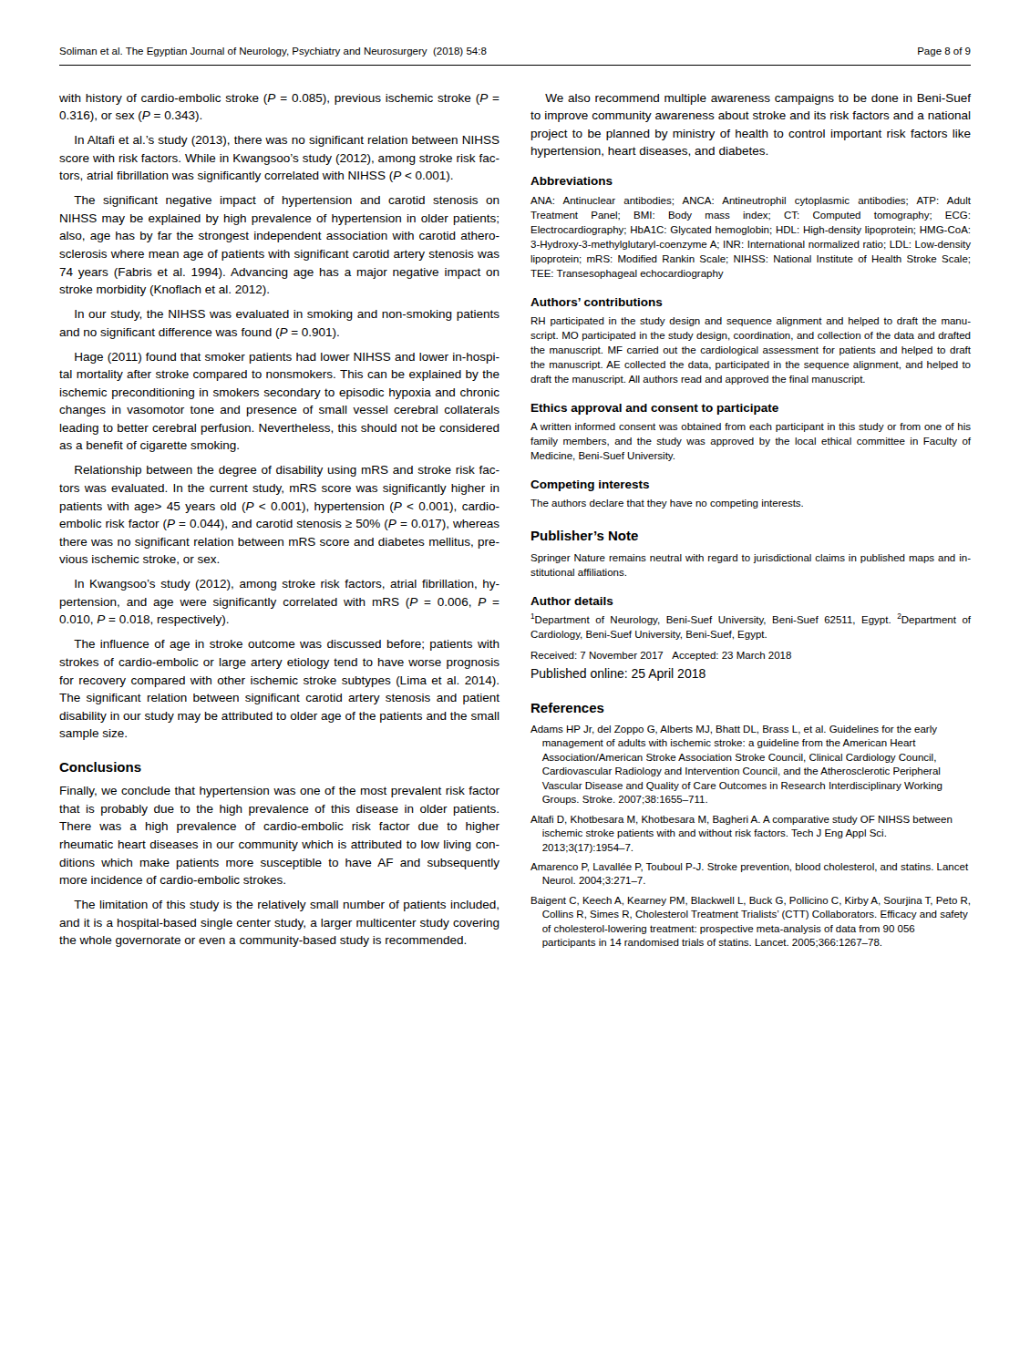Soliman et al. The Egyptian Journal of Neurology, Psychiatry and Neurosurgery (2018) 54:8 Page 8 of 9
with history of cardio-embolic stroke (P = 0.085), previous ischemic stroke (P = 0.316), or sex (P = 0.343).
In Altafi et al.’s study (2013), there was no significant relation between NIHSS score with risk factors. While in Kwangsoo’s study (2012), among stroke risk factors, atrial fibrillation was significantly correlated with NIHSS (P < 0.001).
The significant negative impact of hypertension and carotid stenosis on NIHSS may be explained by high prevalence of hypertension in older patients; also, age has by far the strongest independent association with carotid atherosclerosis where mean age of patients with significant carotid artery stenosis was 74 years (Fabris et al. 1994). Advancing age has a major negative impact on stroke morbidity (Knoflach et al. 2012).
In our study, the NIHSS was evaluated in smoking and non-smoking patients and no significant difference was found (P = 0.901).
Hage (2011) found that smoker patients had lower NIHSS and lower in-hospital mortality after stroke compared to nonsmokers. This can be explained by the ischemic preconditioning in smokers secondary to episodic hypoxia and chronic changes in vasomotor tone and presence of small vessel cerebral collaterals leading to better cerebral perfusion. Nevertheless, this should not be considered as a benefit of cigarette smoking.
Relationship between the degree of disability using mRS and stroke risk factors was evaluated. In the current study, mRS score was significantly higher in patients with age> 45 years old (P < 0.001), hypertension (P < 0.001), cardio-embolic risk factor (P = 0.044), and carotid stenosis ≥ 50% (P = 0.017), whereas there was no significant relation between mRS score and diabetes mellitus, previous ischemic stroke, or sex.
In Kwangsoo’s study (2012), among stroke risk factors, atrial fibrillation, hypertension, and age were significantly correlated with mRS (P = 0.006, P = 0.010, P = 0.018, respectively).
The influence of age in stroke outcome was discussed before; patients with strokes of cardio-embolic or large artery etiology tend to have worse prognosis for recovery compared with other ischemic stroke subtypes (Lima et al. 2014). The significant relation between significant carotid artery stenosis and patient disability in our study may be attributed to older age of the patients and the small sample size.
Conclusions
Finally, we conclude that hypertension was one of the most prevalent risk factor that is probably due to the high prevalence of this disease in older patients. There was a high prevalence of cardio-embolic risk factor due to higher rheumatic heart diseases in our community which is attributed to low living conditions which make patients more susceptible to have AF and subsequently more incidence of cardio-embolic strokes.
The limitation of this study is the relatively small number of patients included, and it is a hospital-based single center study, a larger multicenter study covering the whole governorate or even a community-based study is recommended.
We also recommend multiple awareness campaigns to be done in Beni-Suef to improve community awareness about stroke and its risk factors and a national project to be planned by ministry of health to control important risk factors like hypertension, heart diseases, and diabetes.
Abbreviations
ANA: Antinuclear antibodies; ANCA: Antineutrophil cytoplasmic antibodies; ATP: Adult Treatment Panel; BMI: Body mass index; CT: Computed tomography; ECG: Electrocardiography; HbA1C: Glycated hemoglobin; HDL: High-density lipoprotein; HMG-CoA: 3-Hydroxy-3-methylglutaryl-coenzyme A; INR: International normalized ratio; LDL: Low-density lipoprotein; mRS: Modified Rankin Scale; NIHSS: National Institute of Health Stroke Scale; TEE: Transesophageal echocardiography
Authors’ contributions
RH participated in the study design and sequence alignment and helped to draft the manuscript. MO participated in the study design, coordination, and collection of the data and drafted the manuscript. MF carried out the cardiological assessment for patients and helped to draft the manuscript. AE collected the data, participated in the sequence alignment, and helped to draft the manuscript. All authors read and approved the final manuscript.
Ethics approval and consent to participate
A written informed consent was obtained from each participant in this study or from one of his family members, and the study was approved by the local ethical committee in Faculty of Medicine, Beni-Suef University.
Competing interests
The authors declare that they have no competing interests.
Publisher’s Note
Springer Nature remains neutral with regard to jurisdictional claims in published maps and institutional affiliations.
Author details
1Department of Neurology, Beni-Suef University, Beni-Suef 62511, Egypt. 2Department of Cardiology, Beni-Suef University, Beni-Suef, Egypt.
Received: 7 November 2017 Accepted: 23 March 2018
Published online: 25 April 2018
References
Adams HP Jr, del Zoppo G, Alberts MJ, Bhatt DL, Brass L, et al. Guidelines for the early management of adults with ischemic stroke: a guideline from the American Heart Association/American Stroke Association Stroke Council, Clinical Cardiology Council, Cardiovascular Radiology and Intervention Council, and the Atherosclerotic Peripheral Vascular Disease and Quality of Care Outcomes in Research Interdisciplinary Working Groups. Stroke. 2007;38:1655–711.
Altafi D, Khotbesara M, Khotbesara M, Bagheri A. A comparative study OF NIHSS between ischemic stroke patients with and without risk factors. Tech J Eng Appl Sci. 2013;3(17):1954–7.
Amarenco P, Lavallée P, Touboul P-J. Stroke prevention, blood cholesterol, and statins. Lancet Neurol. 2004;3:271–7.
Baigent C, Keech A, Kearney PM, Blackwell L, Buck G, Pollicino C, Kirby A, Sourjina T, Peto R, Collins R, Simes R, Cholesterol Treatment Trialists’ (CTT) Collaborators. Efficacy and safety of cholesterol-lowering treatment: prospective meta-analysis of data from 90 056 participants in 14 randomised trials of statins. Lancet. 2005;366:1267–78.